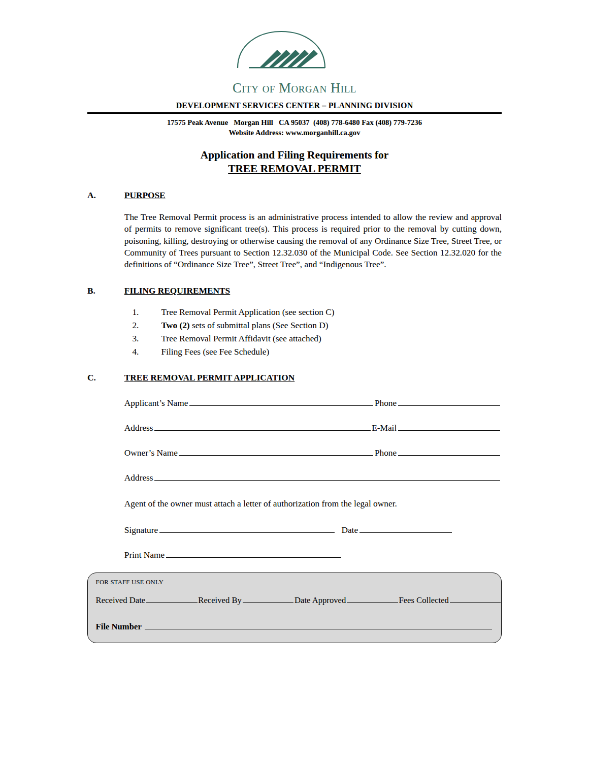City of Morgan Hill
DEVELOPMENT SERVICES CENTER – PLANNING DIVISION
17575 Peak Avenue Morgan Hill CA 95037 (408) 778-6480 Fax (408) 779-7236
Website Address: www.morganhill.ca.gov
Application and Filing Requirements for
TREE REMOVAL PERMIT
A.
PURPOSE
The Tree Removal Permit process is an administrative process intended to allow the review and approval of permits to remove significant tree(s). This process is required prior to the removal by cutting down, poisoning, killing, destroying or otherwise causing the removal of any Ordinance Size Tree, Street Tree, or Community of Trees pursuant to Section 12.32.030 of the Municipal Code. See Section 12.32.020 for the definitions of “Ordinance Size Tree”, Street Tree”, and “Indigenous Tree”.
B.
FILING REQUIREMENTS
Tree Removal Permit Application (see section C)
Two (2) sets of submittal plans (See Section D)
Tree Removal Permit Affidavit (see attached)
Filing Fees (see Fee Schedule)
C.
TREE REMOVAL PERMIT APPLICATION
Applicant’s Name Phone
Address E-Mail
Owner’s Name Phone
Address
Agent of the owner must attach a letter of authorization from the legal owner.
Signature Date
Print Name
FOR STAFF USE ONLY
Received Date Received By Date Approved Fees Collected
File Number